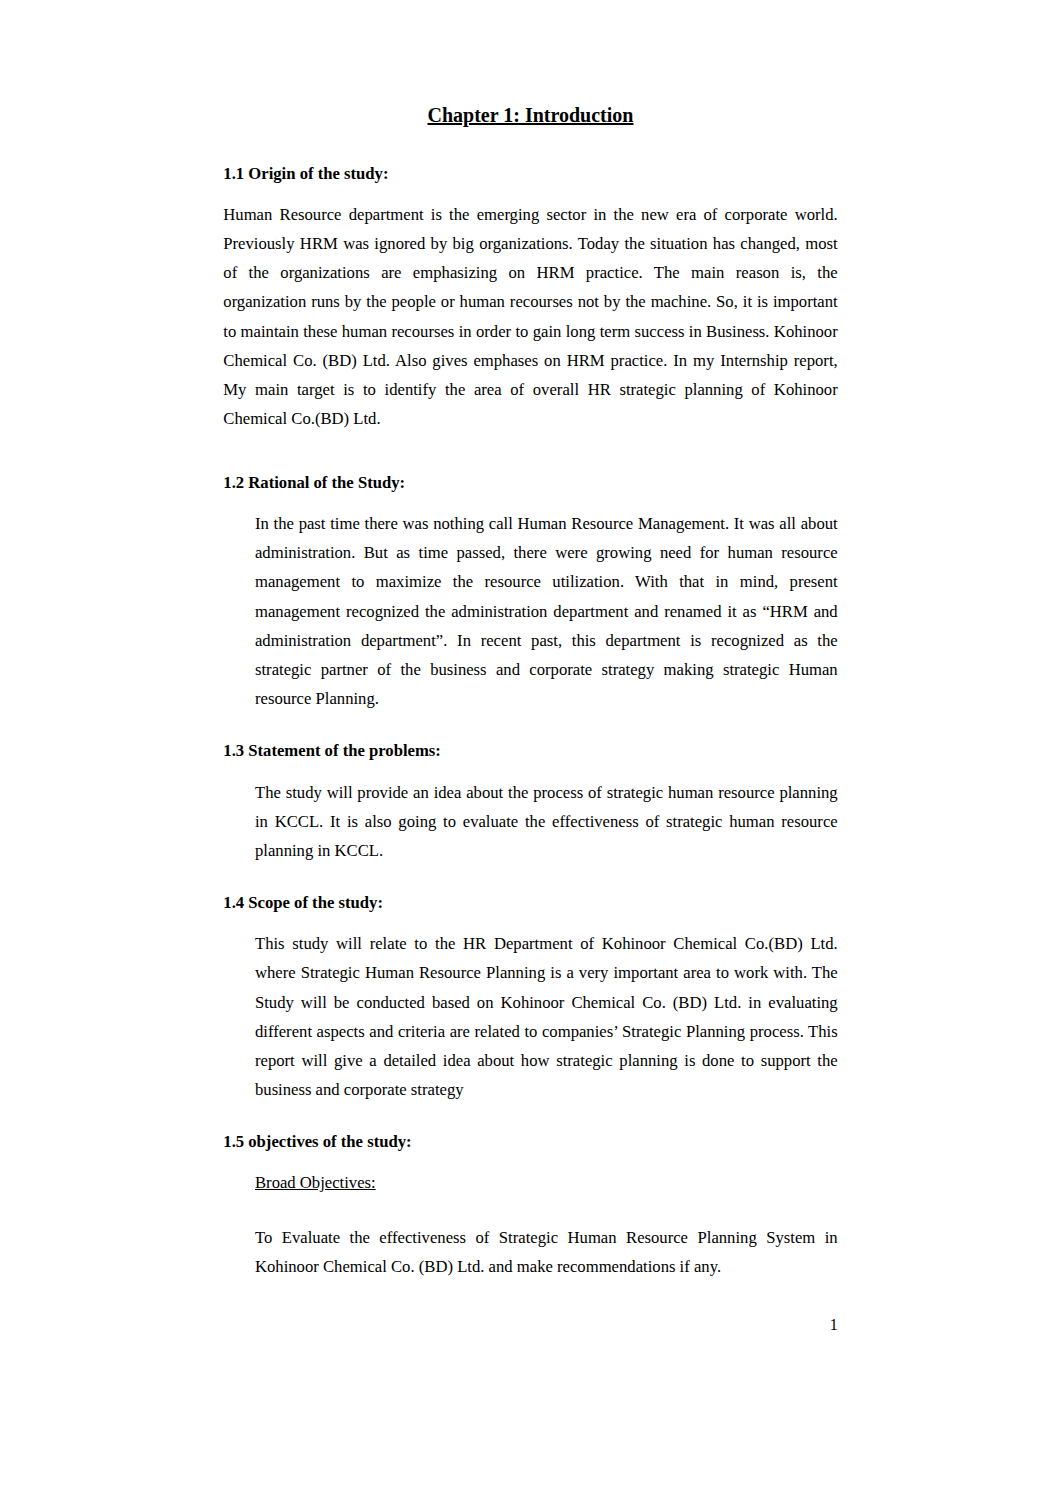Chapter 1: Introduction
1.1 Origin of the study:
Human Resource department is the emerging sector in the new era of corporate world. Previously HRM was ignored by big organizations. Today the situation has changed, most of the organizations are emphasizing on HRM practice. The main reason is, the organization runs by the people or human recourses not by the machine. So, it is important to maintain these human recourses in order to gain long term success in Business. Kohinoor Chemical Co. (BD) Ltd. Also gives emphases on HRM practice. In my Internship report, My main target is to identify the area of overall HR strategic planning of Kohinoor Chemical Co.(BD) Ltd.
1.2 Rational of the Study:
In the past time there was nothing call Human Resource Management. It was all about administration. But as time passed, there were growing need for human resource management to maximize the resource utilization. With that in mind, present management recognized the administration department and renamed it as “HRM and administration department”. In recent past, this department is recognized as the strategic partner of the business and corporate strategy making strategic Human resource Planning.
1.3 Statement of the problems:
The study will provide an idea about the process of strategic human resource planning in KCCL. It is also going to evaluate the effectiveness of strategic human resource planning in KCCL.
1.4 Scope of the study:
This study will relate to the HR Department of Kohinoor Chemical Co.(BD) Ltd. where Strategic Human Resource Planning is a very important area to work with. The Study will be conducted based on Kohinoor Chemical Co. (BD) Ltd. in evaluating different aspects and criteria are related to companies’ Strategic Planning process. This report will give a detailed idea about how strategic planning is done to support the business and corporate strategy
1.5 objectives of the study:
Broad Objectives:
To Evaluate the effectiveness of Strategic Human Resource Planning System in Kohinoor Chemical Co. (BD) Ltd. and make recommendations if any.
1